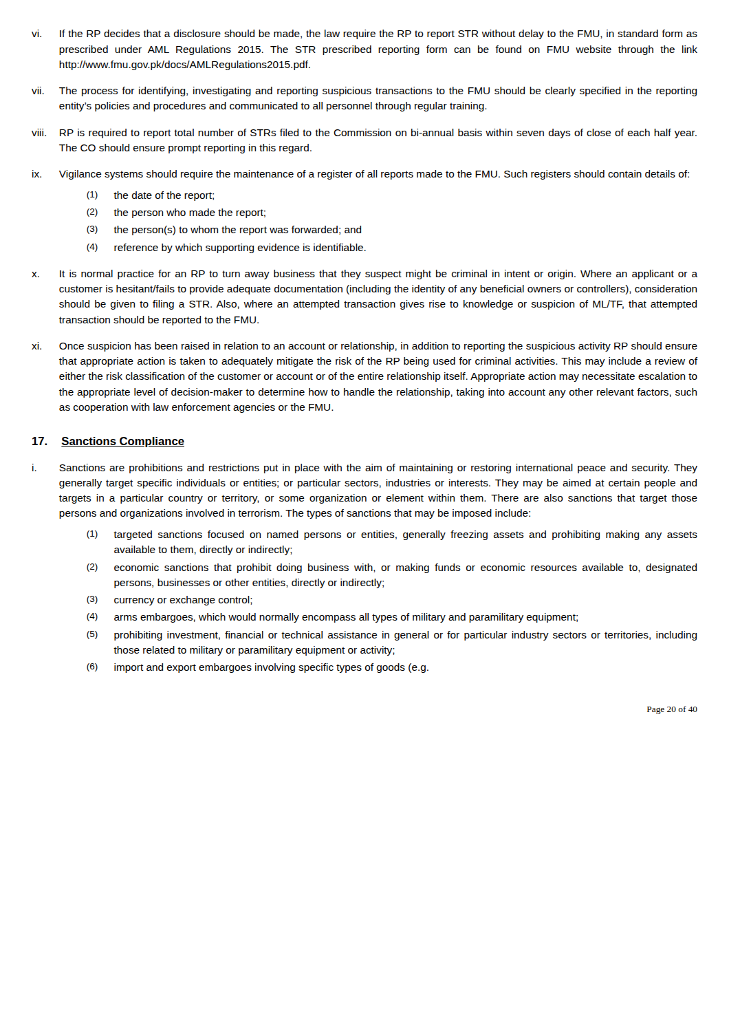vi. If the RP decides that a disclosure should be made, the law require the RP to report STR without delay to the FMU, in standard form as prescribed under AML Regulations 2015. The STR prescribed reporting form can be found on FMU website through the link http://www.fmu.gov.pk/docs/AMLRegulations2015.pdf.
vii. The process for identifying, investigating and reporting suspicious transactions to the FMU should be clearly specified in the reporting entity’s policies and procedures and communicated to all personnel through regular training.
viii. RP is required to report total number of STRs filed to the Commission on bi-annual basis within seven days of close of each half year. The CO should ensure prompt reporting in this regard.
ix. Vigilance systems should require the maintenance of a register of all reports made to the FMU. Such registers should contain details of:
(1) the date of the report;
(2) the person who made the report;
(3) the person(s) to whom the report was forwarded; and
(4) reference by which supporting evidence is identifiable.
x. It is normal practice for an RP to turn away business that they suspect might be criminal in intent or origin. Where an applicant or a customer is hesitant/fails to provide adequate documentation (including the identity of any beneficial owners or controllers), consideration should be given to filing a STR. Also, where an attempted transaction gives rise to knowledge or suspicion of ML/TF, that attempted transaction should be reported to the FMU.
xi. Once suspicion has been raised in relation to an account or relationship, in addition to reporting the suspicious activity RP should ensure that appropriate action is taken to adequately mitigate the risk of the RP being used for criminal activities. This may include a review of either the risk classification of the customer or account or of the entire relationship itself. Appropriate action may necessitate escalation to the appropriate level of decision-maker to determine how to handle the relationship, taking into account any other relevant factors, such as cooperation with law enforcement agencies or the FMU.
17. Sanctions Compliance
i. Sanctions are prohibitions and restrictions put in place with the aim of maintaining or restoring international peace and security. They generally target specific individuals or entities; or particular sectors, industries or interests. They may be aimed at certain people and targets in a particular country or territory, or some organization or element within them. There are also sanctions that target those persons and organizations involved in terrorism. The types of sanctions that may be imposed include:
(1) targeted sanctions focused on named persons or entities, generally freezing assets and prohibiting making any assets available to them, directly or indirectly;
(2) economic sanctions that prohibit doing business with, or making funds or economic resources available to, designated persons, businesses or other entities, directly or indirectly;
(3) currency or exchange control;
(4) arms embargoes, which would normally encompass all types of military and paramilitary equipment;
(5) prohibiting investment, financial or technical assistance in general or for particular industry sectors or territories, including those related to military or paramilitary equipment or activity;
(6) import and export embargoes involving specific types of goods (e.g.
Page 20 of 40